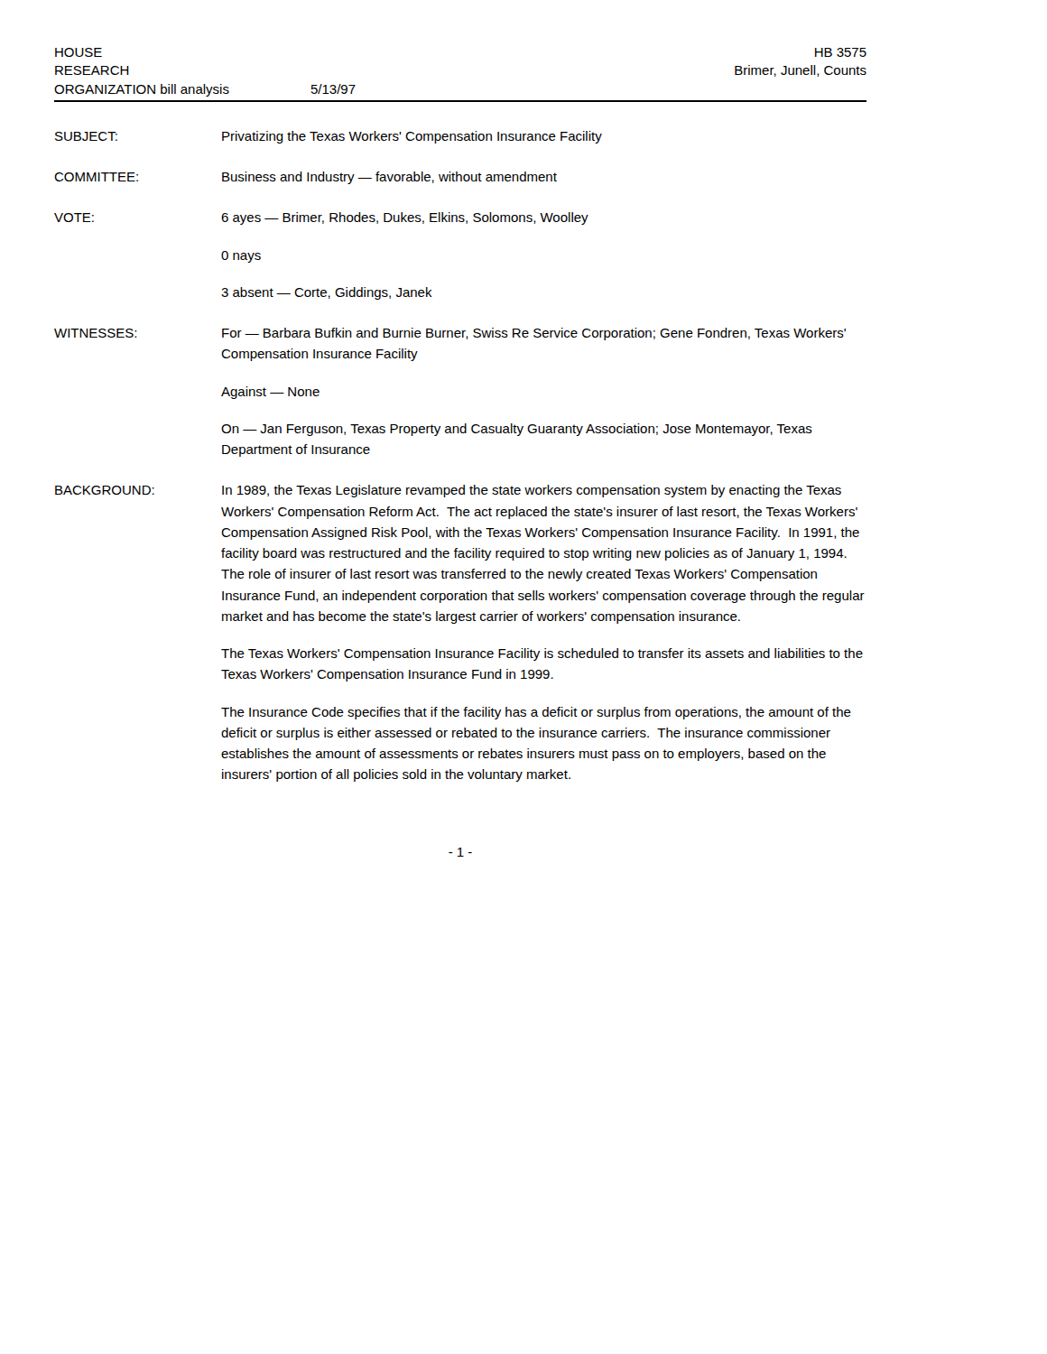HOUSE
RESEARCH
ORGANIZATION bill analysis 5/13/97
HB 3575 Brimer, Junell, Counts
| SUBJECT: | Privatizing the Texas Workers' Compensation Insurance Facility |
| COMMITTEE: | Business and Industry — favorable, without amendment |
| VOTE: | 6 ayes — Brimer, Rhodes, Dukes, Elkins, Solomons, Woolley 0 nays 3 absent — Corte, Giddings, Janek |
| WITNESSES: | For — Barbara Bufkin and Burnie Burner, Swiss Re Service Corporation; Gene Fondren, Texas Workers' Compensation Insurance Facility Against — None On — Jan Ferguson, Texas Property and Casualty Guaranty Association; Jose Montemayor, Texas Department of Insurance |
| BACKGROUND: | In 1989, the Texas Legislature revamped the state workers compensation system by enacting the Texas Workers' Compensation Reform Act. The act replaced the state's insurer of last resort, the Texas Workers' Compensation Assigned Risk Pool, with the Texas Workers' Compensation Insurance Facility. In 1991, the facility board was restructured and the facility required to stop writing new policies as of January 1, 1994. The role of insurer of last resort was transferred to the newly created Texas Workers' Compensation Insurance Fund, an independent corporation that sells workers' compensation coverage through the regular market and has become the state's largest carrier of workers' compensation insurance. The Texas Workers' Compensation Insurance Facility is scheduled to transfer its assets and liabilities to the Texas Workers' Compensation Insurance Fund in 1999. The Insurance Code specifies that if the facility has a deficit or surplus from operations, the amount of the deficit or surplus is either assessed or rebated to the insurance carriers. The insurance commissioner establishes the amount of assessments or rebates insurers must pass on to employers, based on the insurers' portion of all policies sold in the voluntary market. |
- 1 -